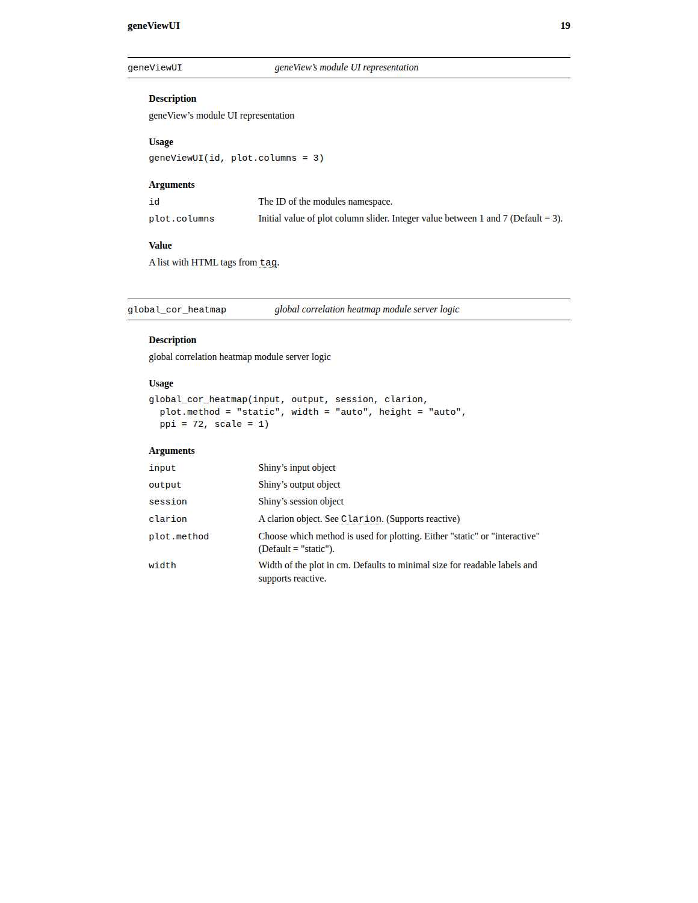geneViewUI 19
geneViewUI geneView’s module UI representation
Description
geneView’s module UI representation
Usage
geneViewUI(id, plot.columns = 3)
Arguments
id
The ID of the modules namespace.
plot.columns
Initial value of plot column slider. Integer value between 1 and 7 (Default = 3).
Value
A list with HTML tags from tag.
global_cor_heatmap global correlation heatmap module server logic
Description
global correlation heatmap module server logic
Usage
global_cor_heatmap(input, output, session, clarion,
  plot.method = "static", width = "auto", height = "auto",
  ppi = 72, scale = 1)
Arguments
input
Shiny’s input object
output
Shiny’s output object
session
Shiny’s session object
clarion
A clarion object. See Clarion. (Supports reactive)
plot.method
Choose which method is used for plotting. Either "static" or "interactive" (Default = "static").
width
Width of the plot in cm. Defaults to minimal size for readable labels and supports reactive.